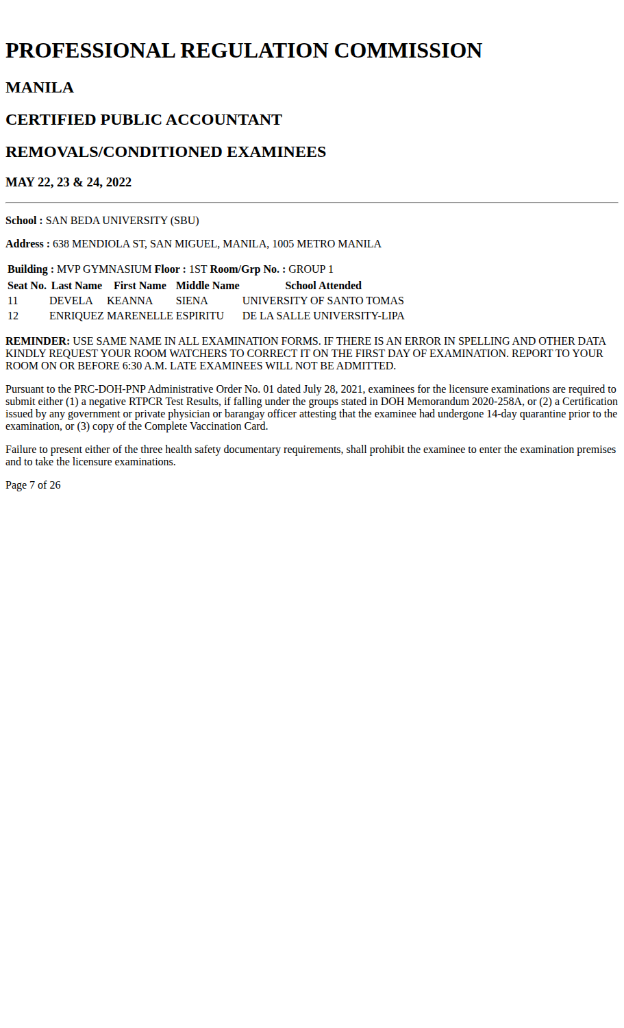PROFESSIONAL REGULATION COMMISSION
MANILA
CERTIFIED PUBLIC ACCOUNTANT
REMOVALS/CONDITIONED EXAMINEES
MAY 22, 23 & 24, 2022
School : SAN BEDA UNIVERSITY (SBU)
Address : 638 MENDIOLA ST, SAN MIGUEL, MANILA, 1005 METRO MANILA
| Building : MVP GYMNASIUM | Floor : 1ST | Room/Grp No. : GROUP 1 |
| Seat No. | Last Name | First Name | Middle Name | School Attended |
| --- | --- | --- | --- | --- |
| 11 | DEVELA | KEANNA | SIENA | UNIVERSITY OF SANTO TOMAS |
| 12 | ENRIQUEZ | MARENELLE | ESPIRITU | DE LA SALLE UNIVERSITY-LIPA |
REMINDER: USE SAME NAME IN ALL EXAMINATION FORMS. IF THERE IS AN ERROR IN SPELLING AND OTHER DATA KINDLY REQUEST YOUR ROOM WATCHERS TO CORRECT IT ON THE FIRST DAY OF EXAMINATION. REPORT TO YOUR ROOM ON OR BEFORE 6:30 A.M. LATE EXAMINEES WILL NOT BE ADMITTED.
Pursuant to the PRC-DOH-PNP Administrative Order No. 01 dated July 28, 2021, examinees for the licensure examinations are required to submit either (1) a negative RTPCR Test Results, if falling under the groups stated in DOH Memorandum 2020-258A, or (2) a Certification issued by any government or private physician or barangay officer attesting that the examinee had undergone 14-day quarantine prior to the examination, or (3) copy of the Complete Vaccination Card.
Failure to present either of the three health safety documentary requirements, shall prohibit the examinee to enter the examination premises and to take the licensure examinations.
Page 7 of 26